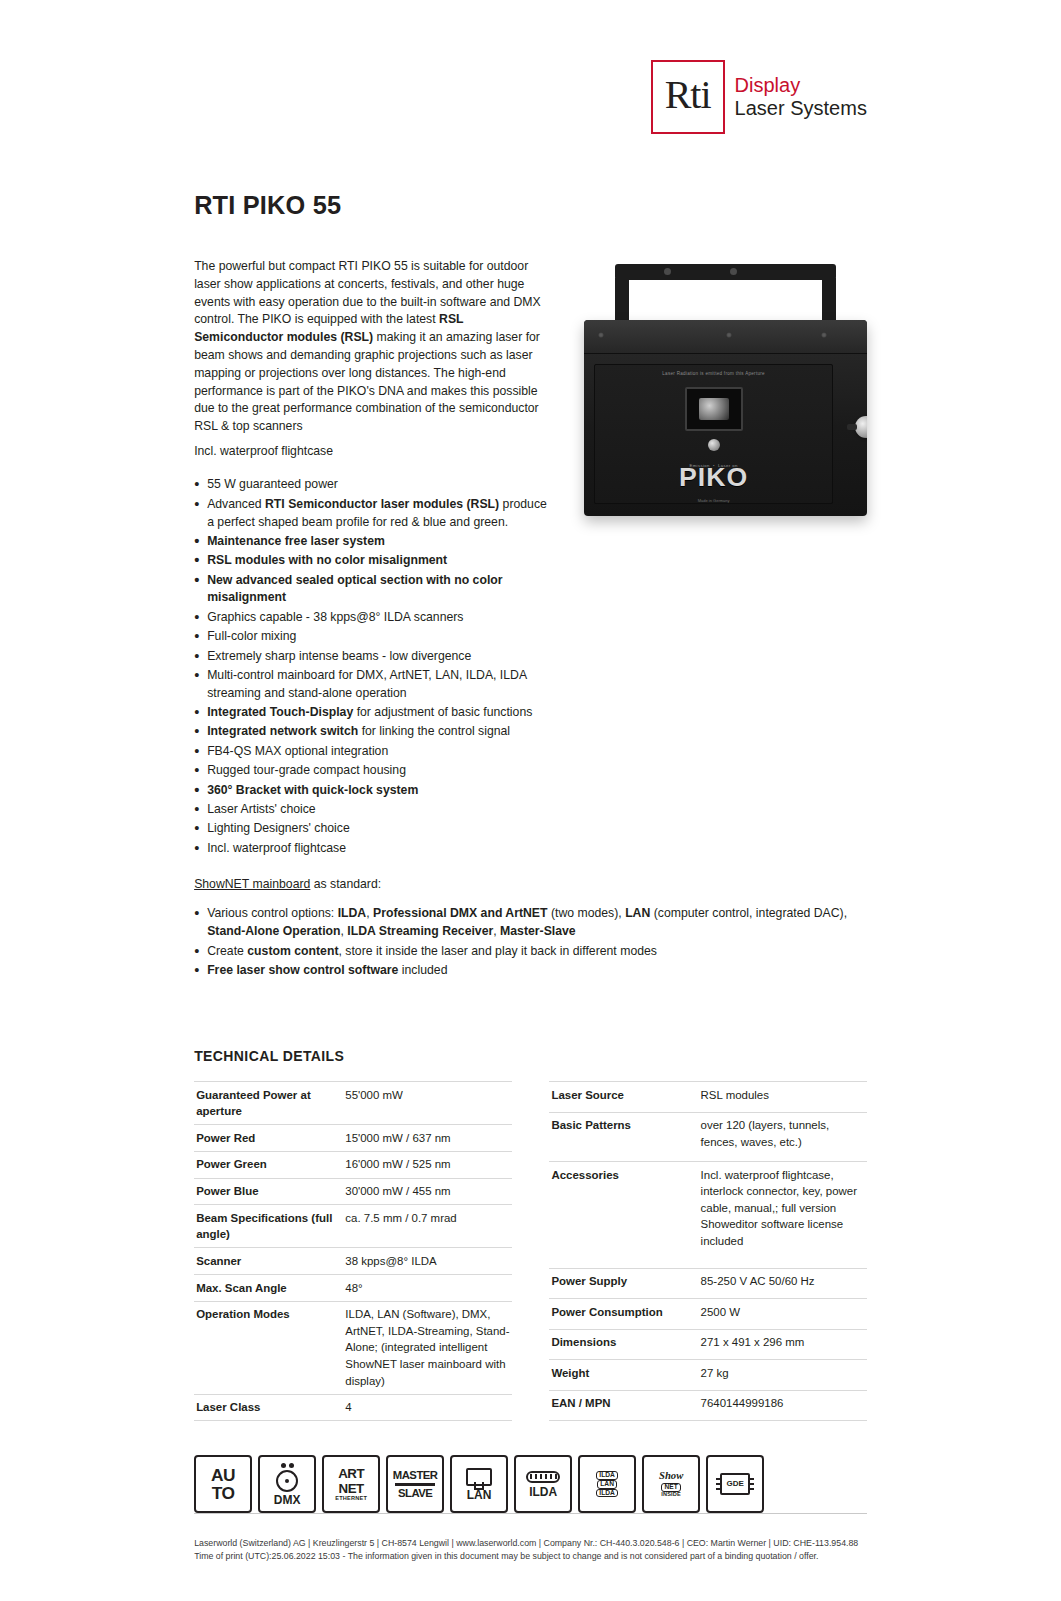Rti
Display
Laser Systems
RTI PIKO 55
The powerful but compact RTI PIKO 55 is suitable for outdoor laser show applications at concerts, festivals, and other huge events with easy operation due to the built-in software and DMX control. The PIKO is equipped with the latest RSL Semiconductor modules (RSL) making it an amazing laser for beam shows and demanding graphic projections such as laser mapping or projections over long distances. The high-end performance is part of the PIKO's DNA and makes this possible due to the great performance combination of the semiconductor RSL & top scanners
Incl. waterproof flightcase
55 W guaranteed power
Advanced RTI Semiconductor laser modules (RSL) produce a perfect shaped beam profile for red & blue and green.
Maintenance free laser system
RSL modules with no color misalignment
New advanced sealed optical section with no color misalignment
Graphics capable - 38 kpps@8° ILDA scanners
Full-color mixing
Extremely sharp intense beams - low divergence
Multi-control mainboard for DMX, ArtNET, LAN, ILDA, ILDA streaming and stand-alone operation
Integrated Touch-Display for adjustment of basic functions
Integrated network switch for linking the control signal
FB4-QS MAX optional integration
Rugged tour-grade compact housing
360° Bracket with quick-lock system
Laser Artists' choice
Lighting Designers' choice
Incl. waterproof flightcase
Laser Radiation is emitted from this Aperture
Emission • Laser on
PIKO
Made in Germany
ShowNET mainboard as standard:
Various control options: ILDA, Professional DMX and ArtNET (two modes), LAN (computer control, integrated DAC), Stand-Alone Operation, ILDA Streaming Receiver, Master-Slave
Create custom content, store it inside the laser and play it back in different modes
Free laser show control software included
TECHNICAL DETAILS
| Guaranteed Power at aperture | 55'000 mW |
| Power Red | 15'000 mW / 637 nm |
| Power Green | 16'000 mW / 525 nm |
| Power Blue | 30'000 mW / 455 nm |
| Beam Specifications (full angle) | ca. 7.5 mm / 0.7 mrad |
| Scanner | 38 kpps@8° ILDA |
| Max. Scan Angle | 48° |
| Operation Modes | ILDA, LAN (Software), DMX, ArtNET, ILDA-Streaming, Stand-Alone; (integrated intelligent ShowNET laser mainboard with display) |
| Laser Class | 4 |
| Laser Source | RSL modules |
| Basic Patterns | over 120 (layers, tunnels, fences, waves, etc.) |
| Accessories | Incl. waterproof flightcase, interlock connector, key, power cable, manual,; full version Showeditor software license included |
| Power Supply | 85-250 V AC 50/60 Hz |
| Power Consumption | 2500 W |
| Dimensions | 271 x 491 x 296 mm |
| Weight | 27 kg |
| EAN / MPN | 7640144999186 |
AU TO
DMX
ART NET ETHERNET
MASTER
SLAVE
LAN
ILDA
ILDA
LAN
ILDA
Show NET INSIDE
GDE
Laserworld (Switzerland) AG | Kreuzlingerstr 5 | CH-8574 Lengwil | www.laserworld.com | Company Nr.: CH-440.3.020.548-6 | CEO: Martin Werner | UID: CHE-113.954.88
Time of print (UTC):25.06.2022 15:03 - The information given in this document may be subject to change and is not considered part of a binding quotation / offer.